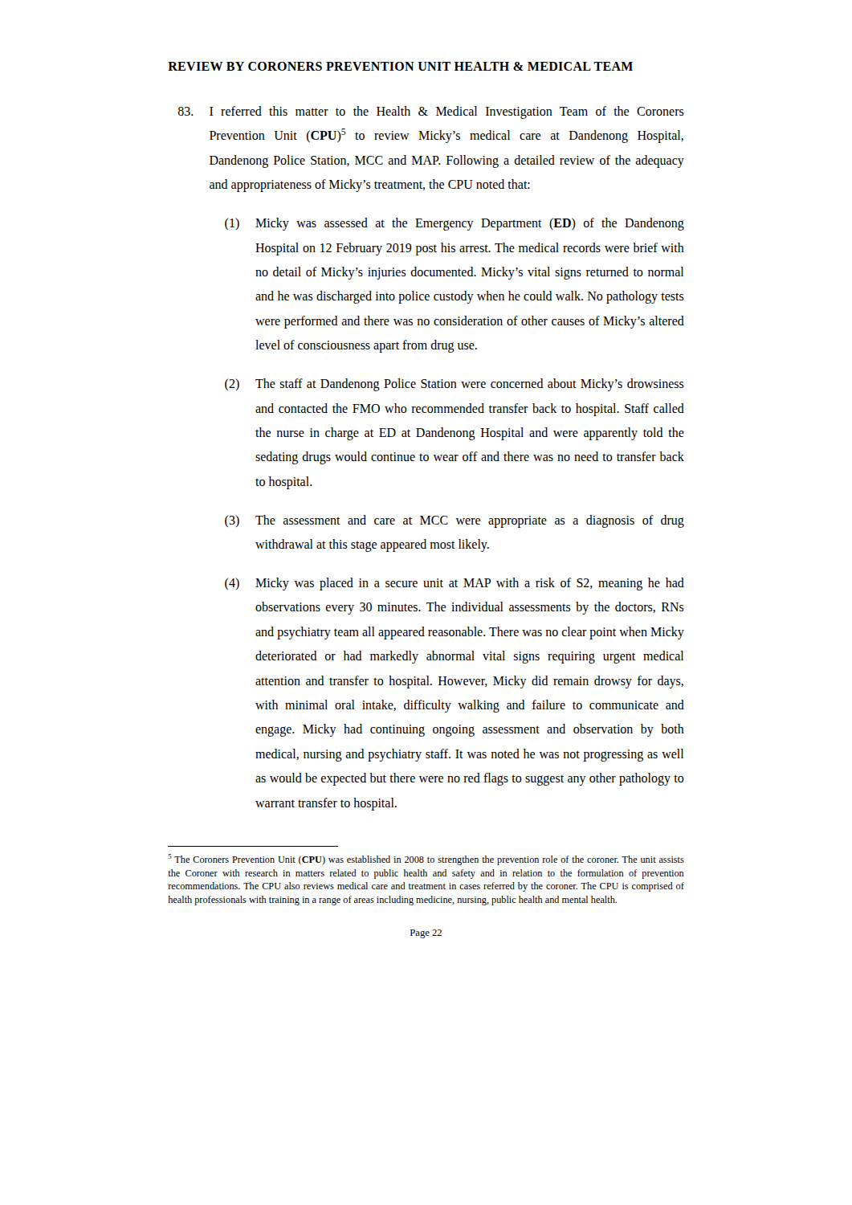REVIEW BY CORONERS PREVENTION UNIT HEALTH & MEDICAL TEAM
83.
I referred this matter to the Health & Medical Investigation Team of the Coroners Prevention Unit (CPU)5 to review Micky’s medical care at Dandenong Hospital, Dandenong Police Station, MCC and MAP. Following a detailed review of the adequacy and appropriateness of Micky’s treatment, the CPU noted that:
(1)
Micky was assessed at the Emergency Department (ED) of the Dandenong Hospital on 12 February 2019 post his arrest. The medical records were brief with no detail of Micky’s injuries documented. Micky’s vital signs returned to normal and he was discharged into police custody when he could walk. No pathology tests were performed and there was no consideration of other causes of Micky’s altered level of consciousness apart from drug use.
(2)
The staff at Dandenong Police Station were concerned about Micky’s drowsiness and contacted the FMO who recommended transfer back to hospital. Staff called the nurse in charge at ED at Dandenong Hospital and were apparently told the sedating drugs would continue to wear off and there was no need to transfer back to hospital.
(3)
The assessment and care at MCC were appropriate as a diagnosis of drug withdrawal at this stage appeared most likely.
(4)
Micky was placed in a secure unit at MAP with a risk of S2, meaning he had observations every 30 minutes. The individual assessments by the doctors, RNs and psychiatry team all appeared reasonable. There was no clear point when Micky deteriorated or had markedly abnormal vital signs requiring urgent medical attention and transfer to hospital. However, Micky did remain drowsy for days, with minimal oral intake, difficulty walking and failure to communicate and engage. Micky had continuing ongoing assessment and observation by both medical, nursing and psychiatry staff. It was noted he was not progressing as well as would be expected but there were no red flags to suggest any other pathology to warrant transfer to hospital.
5 The Coroners Prevention Unit (CPU) was established in 2008 to strengthen the prevention role of the coroner. The unit assists the Coroner with research in matters related to public health and safety and in relation to the formulation of prevention recommendations. The CPU also reviews medical care and treatment in cases referred by the coroner. The CPU is comprised of health professionals with training in a range of areas including medicine, nursing, public health and mental health.
Page 22